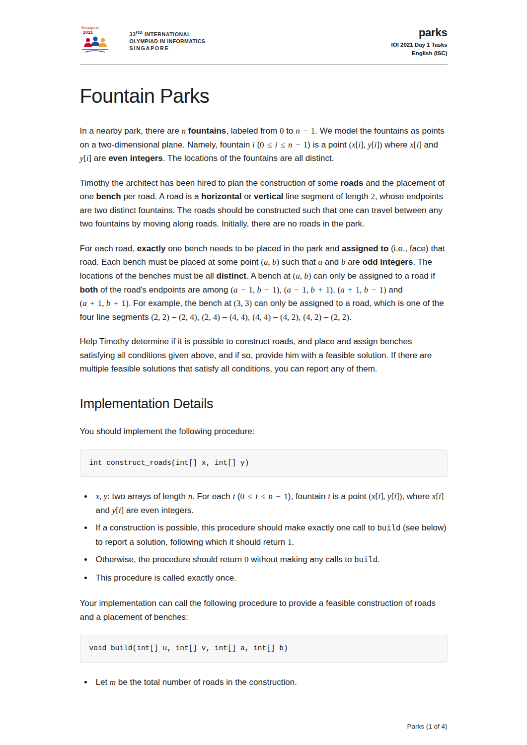Singapore 2021
33RD INTERNATIONAL
OLYMPIAD IN INFORMATICS
SINGAPORE
parks
IOI 2021 Day 1 Tasks
English (ISC)
Fountain Parks
In a nearby park, there are n fountains, labeled from 0 to n − 1. We model the fountains as points on a two-dimensional plane. Namely, fountain i (0 ≤ i ≤ n − 1) is a point (x[i], y[i]) where x[i] and y[i] are even integers. The locations of the fountains are all distinct.
Timothy the architect has been hired to plan the construction of some roads and the placement of one bench per road. A road is a horizontal or vertical line segment of length 2, whose endpoints are two distinct fountains. The roads should be constructed such that one can travel between any two fountains by moving along roads. Initially, there are no roads in the park.
For each road, exactly one bench needs to be placed in the park and assigned to (i.e., face) that road. Each bench must be placed at some point (a, b) such that a and b are odd integers. The locations of the benches must be all distinct. A bench at (a, b) can only be assigned to a road if both of the road's endpoints are among (a − 1, b − 1), (a − 1, b + 1), (a + 1, b − 1) and (a + 1, b + 1). For example, the bench at (3, 3) can only be assigned to a road, which is one of the four line segments (2, 2) – (2, 4), (2, 4) – (4, 4), (4, 4) – (4, 2), (4, 2) – (2, 2).
Help Timothy determine if it is possible to construct roads, and place and assign benches satisfying all conditions given above, and if so, provide him with a feasible solution. If there are multiple feasible solutions that satisfy all conditions, you can report any of them.
Implementation Details
You should implement the following procedure:
int construct_roads(int[] x, int[] y)
x, y: two arrays of length n. For each i (0 ≤ i ≤ n − 1), fountain i is a point (x[i], y[i]), where x[i] and y[i] are even integers.
If a construction is possible, this procedure should make exactly one call to build (see below) to report a solution, following which it should return 1.
Otherwise, the procedure should return 0 without making any calls to build.
This procedure is called exactly once.
Your implementation can call the following procedure to provide a feasible construction of roads and a placement of benches:
void build(int[] u, int[] v, int[] a, int[] b)
Let m be the total number of roads in the construction.
Parks (1 of 4)